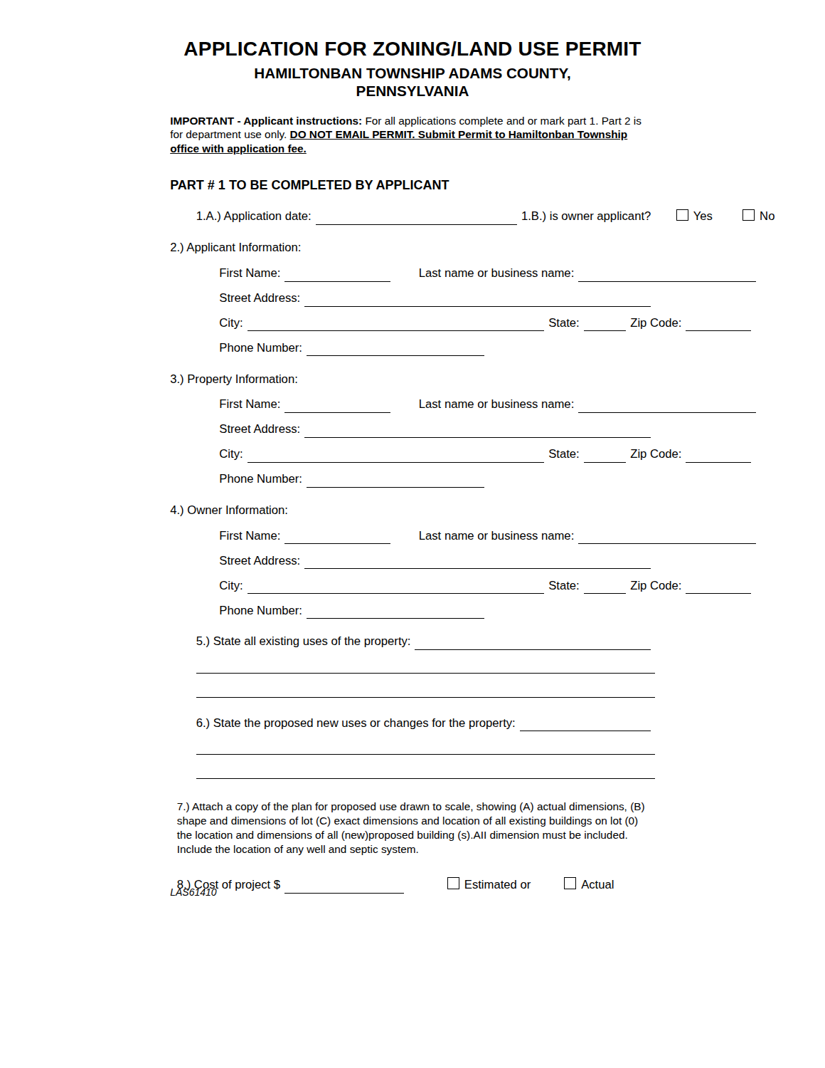APPLICATION FOR ZONING/LAND USE PERMIT
HAMILTONBAN TOWNSHIP ADAMS COUNTY,
PENNSYLVANIA
IMPORTANT - Applicant instructions: For all applications complete and or mark part 1. Part 2 is for department use only. DO NOT EMAIL PERMIT. Submit Permit to Hamiltonban Township office with application fee.
PART # 1 TO BE COMPLETED BY APPLICANT
1.A.) Application date: 1.B.) is owner applicant? Yes No
2.) Applicant Information:
First Name: Last name or business name:
Street Address:
City: State: Zip Code:
Phone Number:
3.) Property Information:
First Name: Last name or business name:
Street Address:
City: State: Zip Code:
Phone Number:
4.) Owner Information:
First Name: Last name or business name:
Street Address:
City: State: Zip Code:
Phone Number:
5.) State all existing uses of the property:
6.) State the proposed new uses or changes for the property:
7.) Attach a copy of the plan for proposed use drawn to scale, showing (A) actual dimensions, (B) shape and dimensions of lot (C) exact dimensions and location of all existing buildings on lot (0) the location and dimensions of all (new)proposed building (s).AII dimension must be included. Include the location of any well and septic system.
8.) Cost of project $ Estimated or Actual
LAS61410